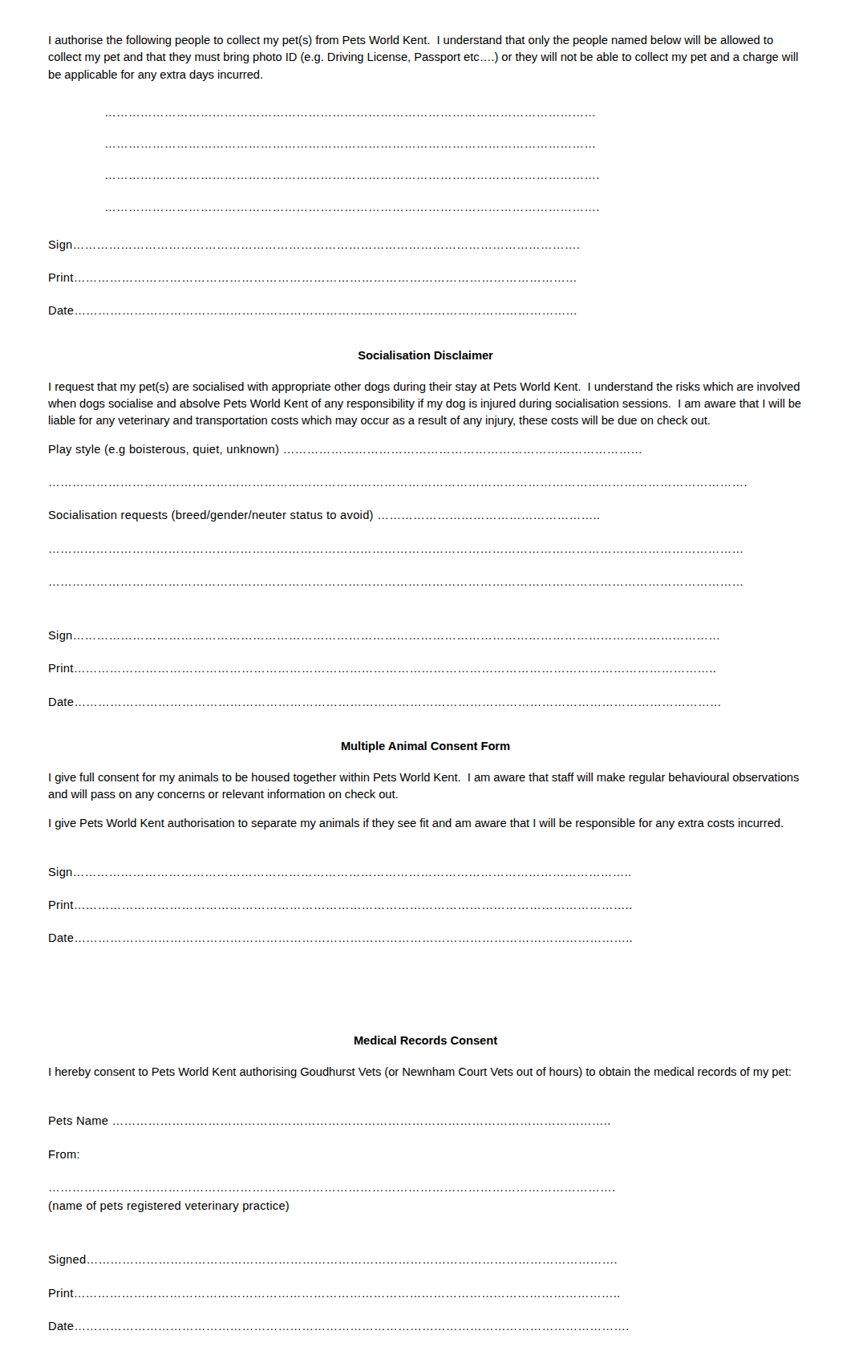I authorise the following people to collect my pet(s) from Pets World Kent. I understand that only the people named below will be allowed to collect my pet and that they must bring photo ID (e.g. Driving License, Passport etc….) or they will not be able to collect my pet and a charge will be applicable for any extra days incurred.
……………………………………………………………………………………………………………
……………………………………………………………………………………………………………
…………………………………………………………………………………………………………….
…………………………………………………………………………………………………………….
Sign……………………………………………………………………………………………………………….
Print………………………………………………………………………………………………………………
Date………………………………………………………………………………………………………………
Socialisation Disclaimer
I request that my pet(s) are socialised with appropriate other dogs during their stay at Pets World Kent. I understand the risks which are involved when dogs socialise and absolve Pets World Kent of any responsibility if my dog is injured during socialisation sessions. I am aware that I will be liable for any veterinary and transportation costs which may occur as a result of any injury, these costs will be due on check out.
Play style (e.g boisterous, quiet, unknown) ………………………………………………………………………………
………………………………………………………………………………………………………………………………………………………….
Socialisation requests (breed/gender/neuter status to avoid) ………………………………………………..
…………………………………………………………………………………………………………………………………………………………
…………………………………………………………………………………………………………………………………………………………
Sign………………………………………………………………………………………………………………………………………………
Print……………………………………………………………………………………………………………………………………………..
Date………………………………………………………………………………………………………………………………………………
Multiple Animal Consent Form
I give full consent for my animals to be housed together within Pets World Kent. I am aware that staff will make regular behavioural observations and will pass on any concerns or relevant information on check out.
I give Pets World Kent authorisation to separate my animals if they see fit and am aware that I will be responsible for any extra costs incurred.
Sign…………………………………………………………………………………………………………………………..
Print…………………………………………………………………………………………………………………………..
Date…………………………………………………………………………………………………………………………..
Medical Records Consent
I hereby consent to Pets World Kent authorising Goudhurst Vets (or Newnham Court Vets out of hours) to obtain the medical records of my pet:
Pets Name ……………………………………………………………………………………………………………..
From:
…………………………………………………………………………………………………………………………….
(name of pets registered veterinary practice)
Signed…………………………………………………………………………………………………………………….
Print………………………………………………………………………………………………………………………..
Date………………………………………………………………………………………………………………………….